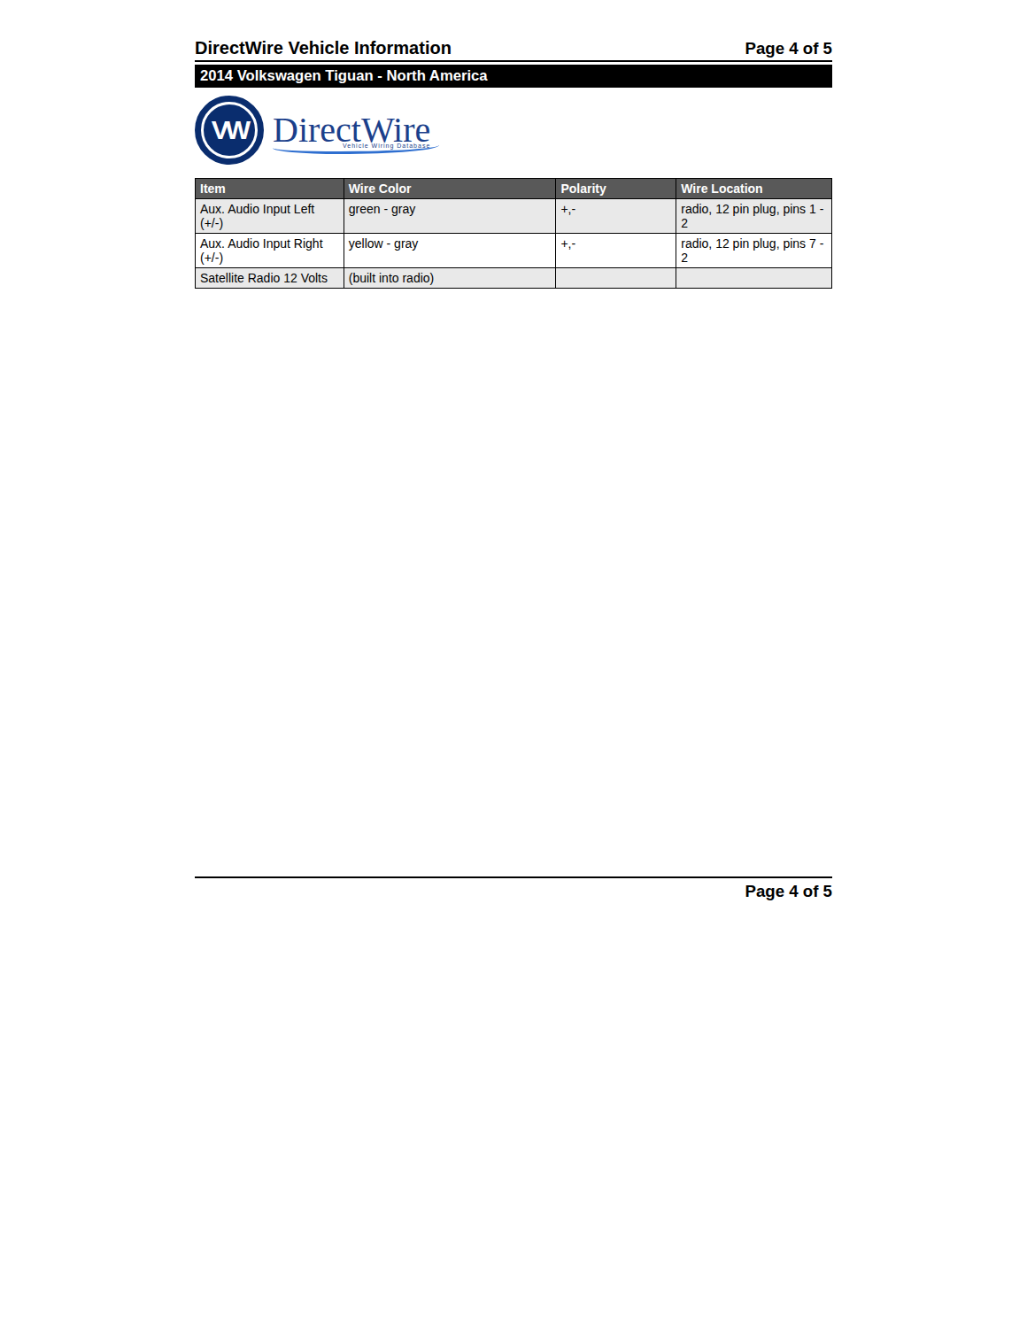DirectWire Vehicle Information
Page 4 of 5
2014 Volkswagen Tiguan - North America
VW
DirectWire Vehicle Wiring Database
| Item | Wire Color | Polarity | Wire Location |
| --- | --- | --- | --- |
| Aux. Audio Input Left (+/-) | green - gray | +,- | radio, 12 pin plug, pins 1 - 2 |
| Aux. Audio Input Right (+/-) | yellow - gray | +,- | radio, 12 pin plug, pins 7 - 2 |
| Satellite Radio 12 Volts | (built into radio) | | |
Page 4 of 5